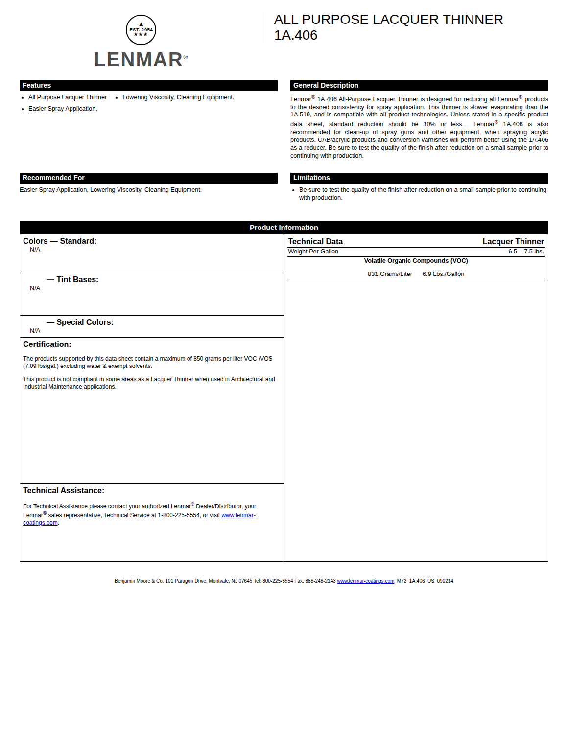▲ EST. 1954 ★★★
LENMAR®
ALL PURPOSE LACQUER THINNER 1A.406
Features
All Purpose Lacquer Thinner
Easier Spray Application,
Lowering Viscosity, Cleaning Equipment.
General Description
Lenmar® 1A.406 All-Purpose Lacquer Thinner is designed for reducing all Lenmar® products to the desired consistency for spray application. This thinner is slower evaporating than the 1A.519, and is compatible with all product technologies. Unless stated in a specific product data sheet, standard reduction should be 10% or less. Lenmar® 1A.406 is also recommended for clean-up of spray guns and other equipment, when spraying acrylic products. CAB/acrylic products and conversion varnishes will perform better using the 1A.406 as a reducer. Be sure to test the quality of the finish after reduction on a small sample prior to continuing with production.
Recommended For
Easier Spray Application, Lowering Viscosity, Cleaning Equipment.
Limitations
Be sure to test the quality of the finish after reduction on a small sample prior to continuing with production.
| Product Information |
| Colors — Standard: N/A | / Technical Data / Lacquer Thinner / / Weight Per Gallon / 6.5 – 7.5 lbs. / / Volatile Organic Compounds (VOC) / / 831 Grams/Liter 6.9 Lbs./Gallon / |
| — Tint Bases: N/A |
| — Special Colors: N/A |
| Certification: The products supported by this data sheet contain a maximum of 850 grams per liter VOC /VOS (7.09 lbs/gal.) excluding water & exempt solvents. This product is not compliant in some areas as a Lacquer Thinner when used in Architectural and Industrial Maintenance applications. |
| Technical Assistance: For Technical Assistance please contact your authorized Lenmar ® Dealer/Distributor, your Lenmar ® sales representative, Technical Service at 1-800-225-5554, or visit www.lenmar-coatings.com . |
Benjamin Moore & Co. 101 Paragon Drive, Montvale, NJ 07645 Tel: 800-225-5554 Fax: 888-248-2143 www.lenmar-coatings.com M72 1A.406 US 090214